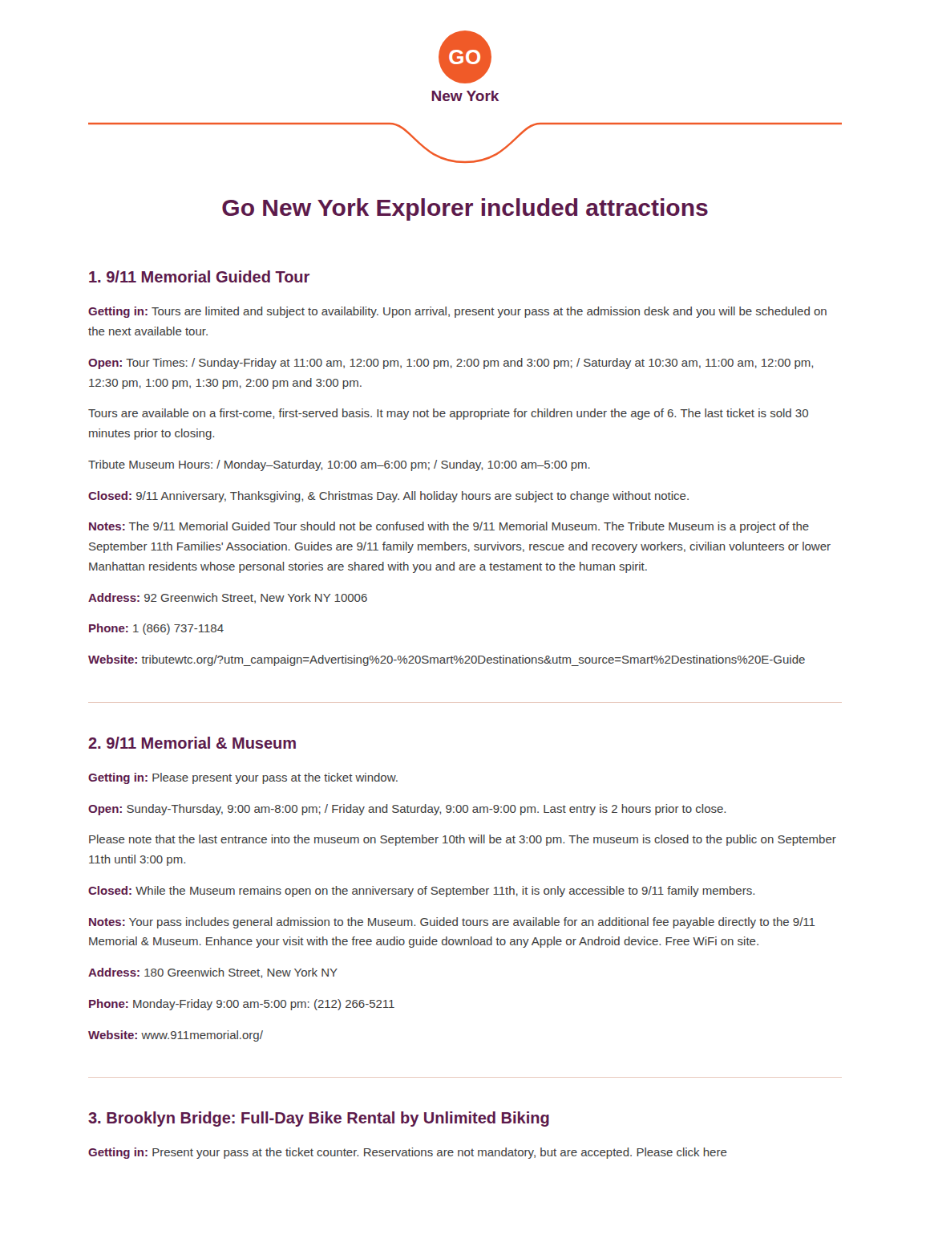GO
New York
Go New York Explorer included attractions
1. 9/11 Memorial Guided Tour
Getting in: Tours are limited and subject to availability. Upon arrival, present your pass at the admission desk and you will be scheduled on the next available tour.
Open: Tour Times: / Sunday-Friday at 11:00 am, 12:00 pm, 1:00 pm, 2:00 pm and 3:00 pm; / Saturday at 10:30 am, 11:00 am, 12:00 pm, 12:30 pm, 1:00 pm, 1:30 pm, 2:00 pm and 3:00 pm.
Tours are available on a first-come, first-served basis. It may not be appropriate for children under the age of 6. The last ticket is sold 30 minutes prior to closing.
Tribute Museum Hours: / Monday–Saturday, 10:00 am–6:00 pm; / Sunday, 10:00 am–5:00 pm.
Closed: 9/11 Anniversary, Thanksgiving, & Christmas Day. All holiday hours are subject to change without notice.
Notes: The 9/11 Memorial Guided Tour should not be confused with the 9/11 Memorial Museum. The Tribute Museum is a project of the September 11th Families' Association. Guides are 9/11 family members, survivors, rescue and recovery workers, civilian volunteers or lower Manhattan residents whose personal stories are shared with you and are a testament to the human spirit.
Address: 92 Greenwich Street, New York NY 10006
Phone: 1 (866) 737-1184
Website: tributewtc.org/?utm_campaign=Advertising%20-%20Smart%20Destinations&utm_source=Smart%2Destinations%20E-Guide
2. 9/11 Memorial & Museum
Getting in: Please present your pass at the ticket window.
Open: Sunday-Thursday, 9:00 am-8:00 pm; / Friday and Saturday, 9:00 am-9:00 pm. Last entry is 2 hours prior to close.
Please note that the last entrance into the museum on September 10th will be at 3:00 pm. The museum is closed to the public on September 11th until 3:00 pm.
Closed: While the Museum remains open on the anniversary of September 11th, it is only accessible to 9/11 family members.
Notes: Your pass includes general admission to the Museum. Guided tours are available for an additional fee payable directly to the 9/11 Memorial & Museum. Enhance your visit with the free audio guide download to any Apple or Android device. Free WiFi on site.
Address: 180 Greenwich Street, New York NY
Phone: Monday-Friday 9:00 am-5:00 pm: (212) 266-5211
Website: www.911memorial.org/
3. Brooklyn Bridge: Full-Day Bike Rental by Unlimited Biking
Getting in: Present your pass at the ticket counter. Reservations are not mandatory, but are accepted. Please click here